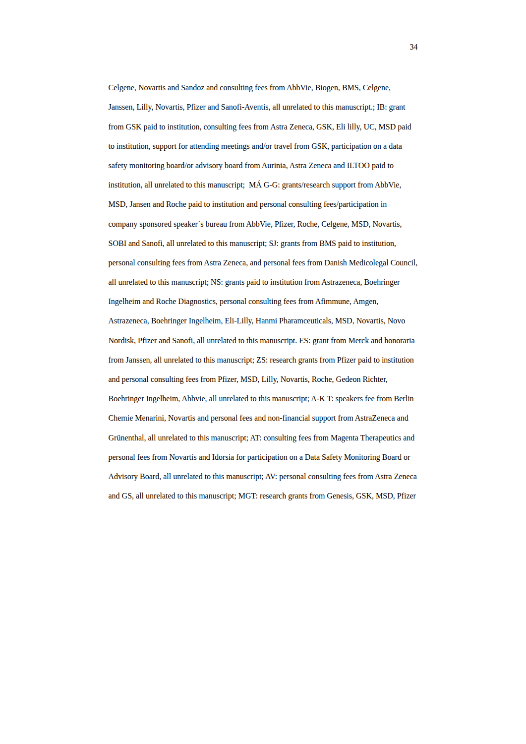34
Celgene, Novartis and Sandoz and consulting fees from AbbVie, Biogen, BMS, Celgene, Janssen, Lilly, Novartis, Pfizer and Sanofi-Aventis, all unrelated to this manuscript.; IB: grant from GSK paid to institution, consulting fees from Astra Zeneca, GSK, Eli lilly, UC, MSD paid to institution, support for attending meetings and/or travel from GSK, participation on a data safety monitoring board/or advisory board from Aurinia, Astra Zeneca and ILTOO paid to institution, all unrelated to this manuscript; MÁ G-G: grants/research support from AbbVie, MSD, Jansen and Roche paid to institution and personal consulting fees/participation in company sponsored speaker´s bureau from AbbVie, Pfizer, Roche, Celgene, MSD, Novartis, SOBI and Sanofi, all unrelated to this manuscript; SJ: grants from BMS paid to institution, personal consulting fees from Astra Zeneca, and personal fees from Danish Medicolegal Council, all unrelated to this manuscript; NS: grants paid to institution from Astrazeneca, Boehringer Ingelheim and Roche Diagnostics, personal consulting fees from Afimmune, Amgen, Astrazeneca, Boehringer Ingelheim, Eli-Lilly, Hanmi Pharamceuticals, MSD, Novartis, Novo Nordisk, Pfizer and Sanofi, all unrelated to this manuscript. ES: grant from Merck and honoraria from Janssen, all unrelated to this manuscript; ZS: research grants from Pfizer paid to institution and personal consulting fees from Pfizer, MSD, Lilly, Novartis, Roche, Gedeon Richter, Boehringer Ingelheim, Abbvie, all unrelated to this manuscript; A-K T: speakers fee from Berlin Chemie Menarini, Novartis and personal fees and non-financial support from AstraZeneca and Grünenthal, all unrelated to this manuscript; AT: consulting fees from Magenta Therapeutics and personal fees from Novartis and Idorsia for participation on a Data Safety Monitoring Board or Advisory Board, all unrelated to this manuscript; AV: personal consulting fees from Astra Zeneca and GS, all unrelated to this manuscript; MGT: research grants from Genesis, GSK, MSD, Pfizer